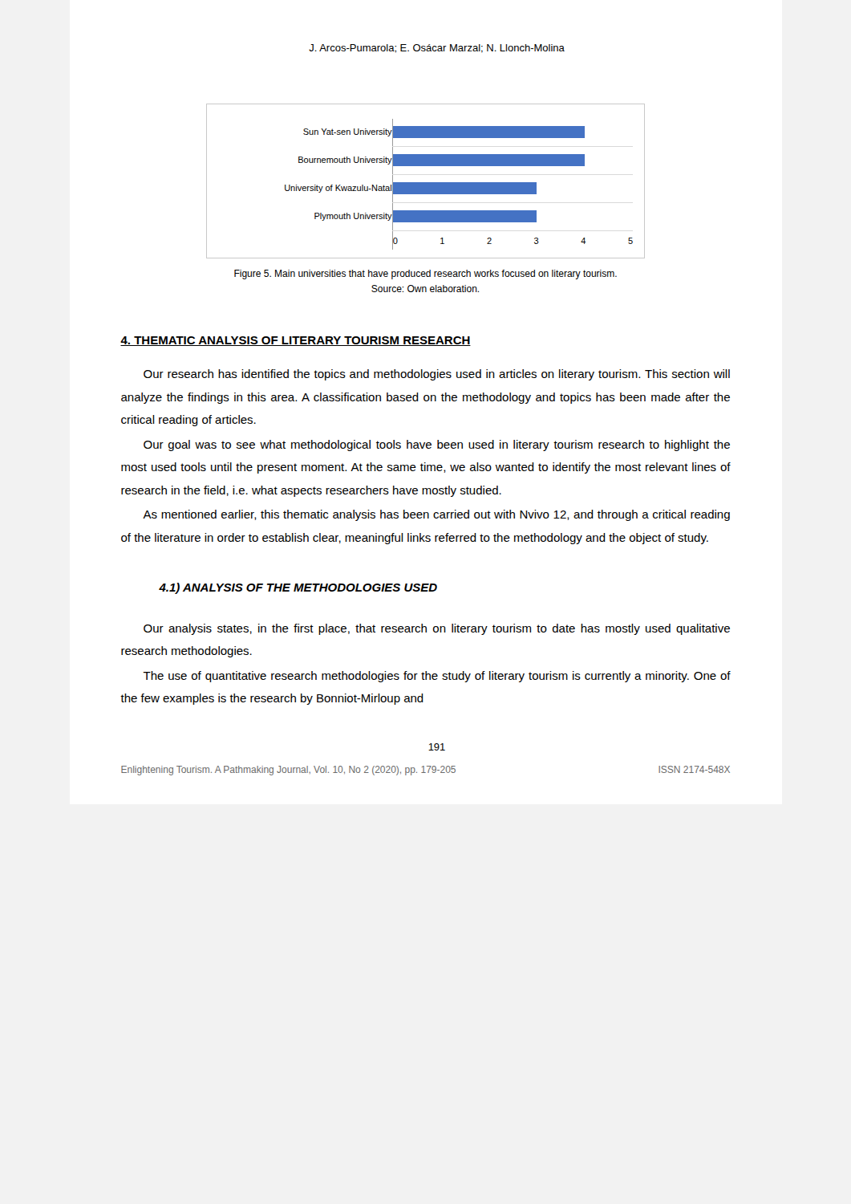J. Arcos-Pumarola; E. Osácar Marzal; N. Llonch-Molina
| Sun Yat-sen University | |
| Bournemouth University | |
| University of Kwazulu-Natal | |
| Plymouth University | |
| | 0 1 2 3 4 5 |
Figure 5. Main universities that have produced research works focused on literary tourism.
Source: Own elaboration.
4. THEMATIC ANALYSIS OF LITERARY TOURISM RESEARCH
Our research has identified the topics and methodologies used in articles on literary tourism. This section will analyze the findings in this area. A classification based on the methodology and topics has been made after the critical reading of articles.
Our goal was to see what methodological tools have been used in literary tourism research to highlight the most used tools until the present moment. At the same time, we also wanted to identify the most relevant lines of research in the field, i.e. what aspects researchers have mostly studied.
As mentioned earlier, this thematic analysis has been carried out with Nvivo 12, and through a critical reading of the literature in order to establish clear, meaningful links referred to the methodology and the object of study.
4.1) ANALYSIS OF THE METHODOLOGIES USED
Our analysis states, in the first place, that research on literary tourism to date has mostly used qualitative research methodologies.
The use of quantitative research methodologies for the study of literary tourism is currently a minority. One of the few examples is the research by Bonniot-Mirloup and
191
Enlightening Tourism. A Pathmaking Journal, Vol. 10, No 2 (2020), pp. 179-205 ISSN 2174-548X